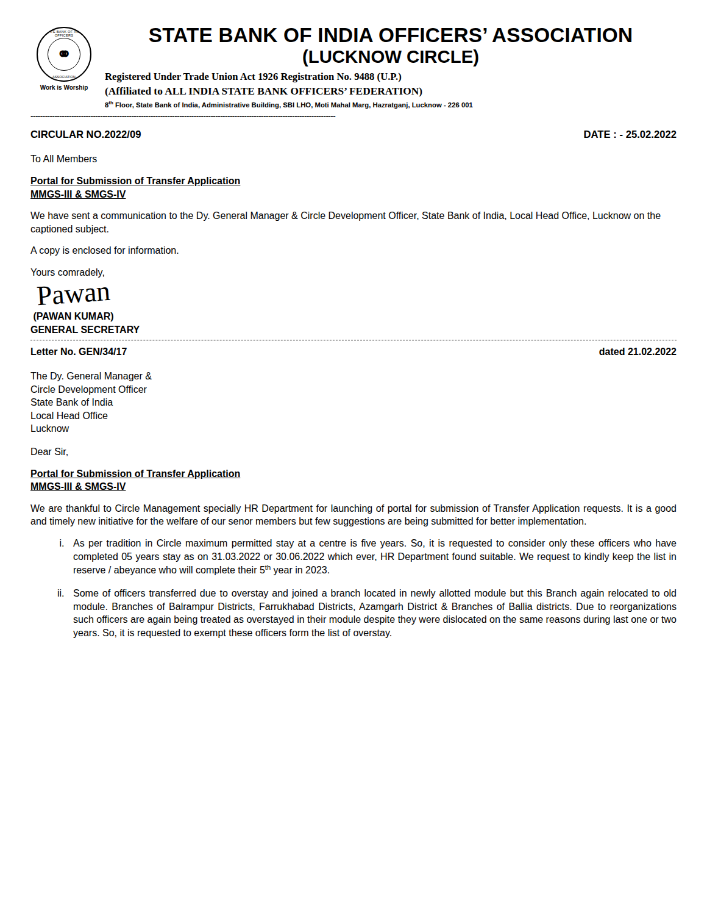STATE BANK OF INDIA OFFICERS
⚭
ASSOCIATION
Work is Worship
STATE BANK OF INDIA OFFICERS’ ASSOCIATION
(LUCKNOW CIRCLE)
Registered Under Trade Union Act 1926 Registration No. 9488 (U.P.)
(Affiliated to ALL INDIA STATE BANK OFFICERS’ FEDERATION)
8th Floor, State Bank of India, Administrative Building, SBI LHO, Moti Mahal Marg, Hazratganj, Lucknow - 226 001
-------------------------------------------------------------------------------------------------------------------------------
CIRCULAR NO.2022/09
DATE : - 25.02.2022
To All Members
Portal for Submission of Transfer Application MMGS-III & SMGS-IV
We have sent a communication to the Dy. General Manager & Circle Development Officer, State Bank of India, Local Head Office, Lucknow on the captioned subject.
A copy is enclosed for information.
Yours comradely,
Pawan
(PAWAN KUMAR)
GENERAL SECRETARY
Letter No. GEN/34/17
dated 21.02.2022
The Dy. General Manager &
Circle Development Officer
State Bank of India
Local Head Office
Lucknow
Dear Sir,
Portal for Submission of Transfer Application MMGS-III & SMGS-IV
We are thankful to Circle Management specially HR Department for launching of portal for submission of Transfer Application requests. It is a good and timely new initiative for the welfare of our senor members but few suggestions are being submitted for better implementation.
As per tradition in Circle maximum permitted stay at a centre is five years. So, it is requested to consider only these officers who have completed 05 years stay as on 31.03.2022 or 30.06.2022 which ever, HR Department found suitable. We request to kindly keep the list in reserve / abeyance who will complete their 5th year in 2023.
Some of officers transferred due to overstay and joined a branch located in newly allotted module but this Branch again relocated to old module. Branches of Balrampur Districts, Farrukhabad Districts, Azamgarh District & Branches of Ballia districts. Due to reorganizations such officers are again being treated as overstayed in their module despite they were dislocated on the same reasons during last one or two years. So, it is requested to exempt these officers form the list of overstay.